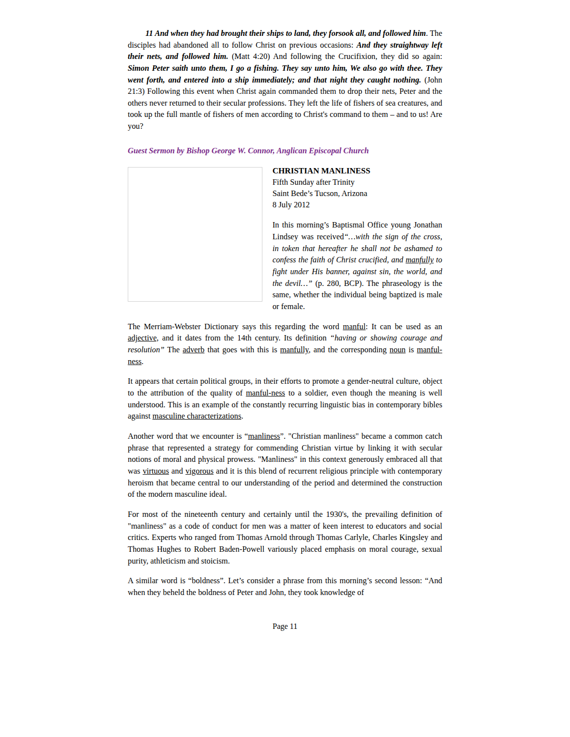11 And when they had brought their ships to land, they forsook all, and followed him. The disciples had abandoned all to follow Christ on previous occasions: And they straightway left their nets, and followed him. (Matt 4:20) And following the Crucifixion, they did so again: Simon Peter saith unto them, I go a fishing. They say unto him, We also go with thee. They went forth, and entered into a ship immediately; and that night they caught nothing. (John 21:3) Following this event when Christ again commanded them to drop their nets, Peter and the others never returned to their secular professions. They left the life of fishers of sea creatures, and took up the full mantle of fishers of men according to Christ's command to them – and to us! Are you?
Guest Sermon by Bishop George W. Connor, Anglican Episcopal Church
CHRISTIAN MANLINESS
Fifth Sunday after Trinity
Saint Bede’s Tucson, Arizona
8 July 2012
In this morning’s Baptismal Office young Jonathan Lindsey was received“…with the sign of the cross, in token that hereafter he shall not be ashamed to confess the faith of Christ crucified, and manfully to fight under His banner, against sin, the world, and the devil…” (p. 280, BCP). The phraseology is the same, whether the individual being baptized is male or female.
The Merriam-Webster Dictionary says this regarding the word manful: It can be used as an adjective, and it dates from the 14th century. Its definition “having or showing courage and resolution” The adverb that goes with this is manfully, and the corresponding noun is manful-ness.
It appears that certain political groups, in their efforts to promote a gender-neutral culture, object to the attribution of the quality of manful-ness to a soldier, even though the meaning is well understood. This is an example of the constantly recurring linguistic bias in contemporary bibles against masculine characterizations.
Another word that we encounter is “manliness”. "Christian manliness" became a common catch phrase that represented a strategy for commending Christian virtue by linking it with secular notions of moral and physical prowess. "Manliness" in this context generously embraced all that was virtuous and vigorous and it is this blend of recurrent religious principle with contemporary heroism that became central to our understanding of the period and determined the construction of the modern masculine ideal.
For most of the nineteenth century and certainly until the 1930's, the prevailing definition of "manliness" as a code of conduct for men was a matter of keen interest to educators and social critics. Experts who ranged from Thomas Arnold through Thomas Carlyle, Charles Kingsley and Thomas Hughes to Robert Baden-Powell variously placed emphasis on moral courage, sexual purity, athleticism and stoicism.
A similar word is “boldness”. Let’s consider a phrase from this morning’s second lesson: “And when they beheld the boldness of Peter and John, they took knowledge of
Page 11